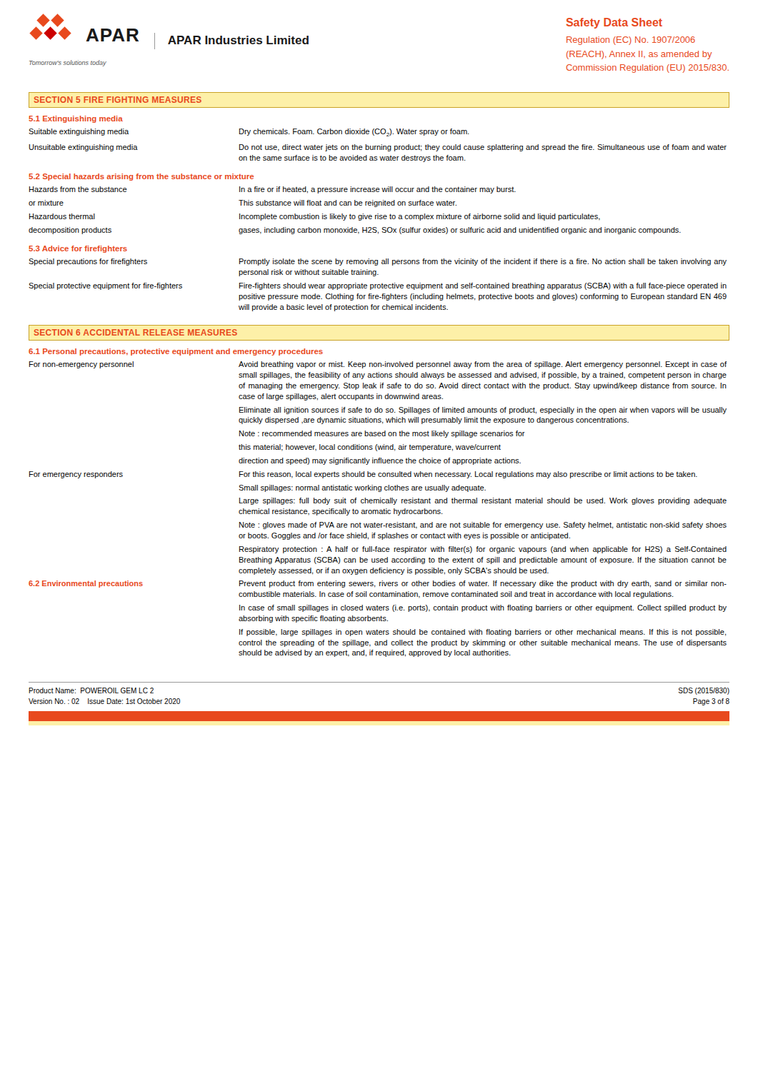APAR
Tomorrow's solutions today
APAR Industries Limited
Safety Data Sheet Regulation (EC) No. 1907/2006
(REACH), Annex II, as amended by
Commission Regulation (EU) 2015/830.
SECTION 5 FIRE FIGHTING MEASURES
5.1 Extinguishing media
| Suitable extinguishing media | Dry chemicals. Foam. Carbon dioxide (CO 2 ). Water spray or foam. |
| Unsuitable extinguishing media | Do not use, direct water jets on the burning product; they could cause splattering and spread the fire. Simultaneous use of foam and water on the same surface is to be avoided as water destroys the foam. |
5.2 Special hazards arising from the substance or mixture
| Hazards from the substance | In a fire or if heated, a pressure increase will occur and the container may burst. |
| or mixture | This substance will float and can be reignited on surface water. |
| Hazardous thermal | Incomplete combustion is likely to give rise to a complex mixture of airborne solid and liquid particulates, |
| decomposition products | gases, including carbon monoxide, H2S, SOx (sulfur oxides) or sulfuric acid and unidentified organic and inorganic compounds. |
5.3 Advice for firefighters
| Special precautions for firefighters | Promptly isolate the scene by removing all persons from the vicinity of the incident if there is a fire. No action shall be taken involving any personal risk or without suitable training. |
| Special protective equipment for fire-fighters | Fire-fighters should wear appropriate protective equipment and self-contained breathing apparatus (SCBA) with a full face-piece operated in positive pressure mode. Clothing for fire-fighters (including helmets, protective boots and gloves) conforming to European standard EN 469 will provide a basic level of protection for chemical incidents. |
SECTION 6 ACCIDENTAL RELEASE MEASURES
6.1 Personal precautions, protective equipment and emergency procedures
| For non-emergency personnel | Avoid breathing vapor or mist. Keep non-involved personnel away from the area of spillage. Alert emergency personnel. Except in case of small spillages, the feasibility of any actions should always be assessed and advised, if possible, by a trained, competent person in charge of managing the emergency. Stop leak if safe to do so. Avoid direct contact with the product. Stay upwind/keep distance from source. In case of large spillages, alert occupants in downwind areas. |
| | Eliminate all ignition sources if safe to do so. Spillages of limited amounts of product, especially in the open air when vapors will be usually quickly dispersed ,are dynamic situations, which will presumably limit the exposure to dangerous concentrations. |
| | Note : recommended measures are based on the most likely spillage scenarios for |
| | this material; however, local conditions (wind, air temperature, wave/current |
| | direction and speed) may significantly influence the choice of appropriate actions. |
| For emergency responders | For this reason, local experts should be consulted when necessary. Local regulations may also prescribe or limit actions to be taken. |
| | Small spillages: normal antistatic working clothes are usually adequate. |
| | Large spillages: full body suit of chemically resistant and thermal resistant material should be used. Work gloves providing adequate chemical resistance, specifically to aromatic hydrocarbons. |
| | Note : gloves made of PVA are not water-resistant, and are not suitable for emergency use. Safety helmet, antistatic non-skid safety shoes or boots. Goggles and /or face shield, if splashes or contact with eyes is possible or anticipated. |
| | Respiratory protection : A half or full-face respirator with filter(s) for organic vapours (and when applicable for H2S) a Self-Contained Breathing Apparatus (SCBA) can be used according to the extent of spill and predictable amount of exposure. If the situation cannot be completely assessed, or if an oxygen deficiency is possible, only SCBA's should be used. |
| 6.2 Environmental precautions | Prevent product from entering sewers, rivers or other bodies of water. If necessary dike the product with dry earth, sand or similar non-combustible materials. In case of soil contamination, remove contaminated soil and treat in accordance with local regulations. |
| | In case of small spillages in closed waters (i.e. ports), contain product with floating barriers or other equipment. Collect spilled product by absorbing with specific floating absorbents. |
| | If possible, large spillages in open waters should be contained with floating barriers or other mechanical means. If this is not possible, control the spreading of the spillage, and collect the product by skimming or other suitable mechanical means. The use of dispersants should be advised by an expert, and, if required, approved by local authorities. |
Product Name: POWEROIL GEM LC 2
Version No. : 02 Issue Date: 1st October 2020
SDS (2015/830)
Page 3 of 8